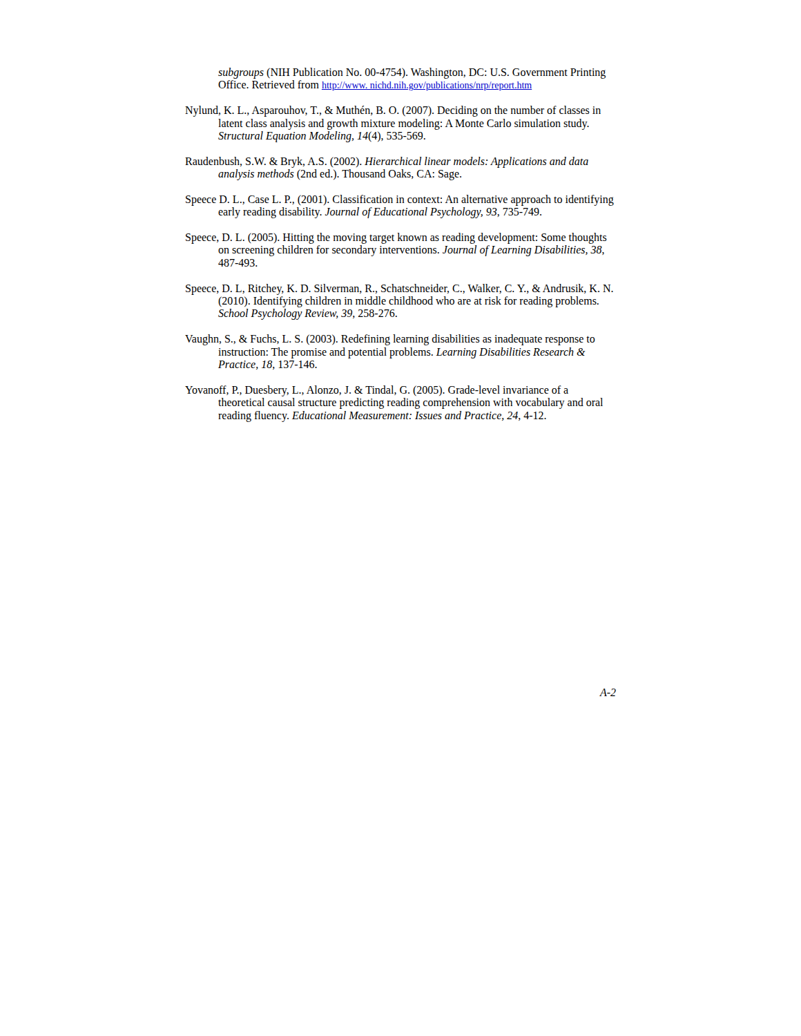subgroups (NIH Publication No. 00-4754). Washington, DC: U.S. Government Printing Office. Retrieved from http://www. nichd.nih.gov/publications/nrp/report.htm
Nylund, K. L., Asparouhov, T., & Muthén, B. O. (2007). Deciding on the number of classes in latent class analysis and growth mixture modeling: A Monte Carlo simulation study. Structural Equation Modeling, 14(4), 535-569.
Raudenbush, S.W. & Bryk, A.S. (2002). Hierarchical linear models: Applications and data analysis methods (2nd ed.). Thousand Oaks, CA: Sage.
Speece D. L., Case L. P., (2001). Classification in context: An alternative approach to identifying early reading disability. Journal of Educational Psychology, 93, 735-749.
Speece, D. L. (2005). Hitting the moving target known as reading development: Some thoughts on screening children for secondary interventions. Journal of Learning Disabilities, 38, 487-493.
Speece, D. L, Ritchey, K. D. Silverman, R., Schatschneider, C., Walker, C. Y., & Andrusik, K. N. (2010). Identifying children in middle childhood who are at risk for reading problems. School Psychology Review, 39, 258-276.
Vaughn, S., & Fuchs, L. S. (2003). Redefining learning disabilities as inadequate response to instruction: The promise and potential problems. Learning Disabilities Research & Practice, 18, 137-146.
Yovanoff, P., Duesbery, L., Alonzo, J. & Tindal, G. (2005). Grade-level invariance of a theoretical causal structure predicting reading comprehension with vocabulary and oral reading fluency. Educational Measurement: Issues and Practice, 24, 4-12.
A-2